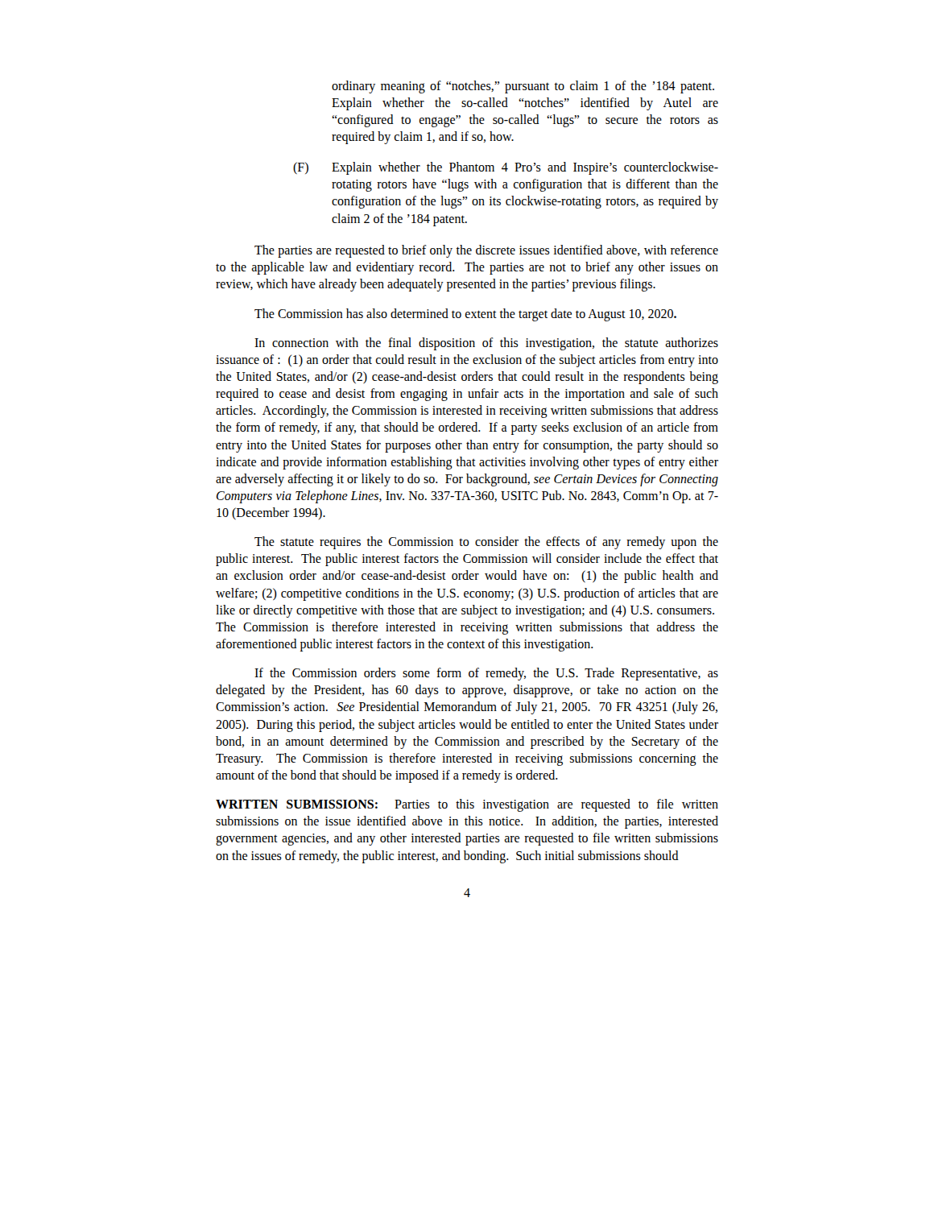ordinary meaning of “notches,” pursuant to claim 1 of the ’184 patent. Explain whether the so-called “notches” identified by Autel are “configured to engage” the so-called “lugs” to secure the rotors as required by claim 1, and if so, how.
(F) Explain whether the Phantom 4 Pro’s and Inspire’s counterclockwise-rotating rotors have “lugs with a configuration that is different than the configuration of the lugs” on its clockwise-rotating rotors, as required by claim 2 of the ’184 patent.
The parties are requested to brief only the discrete issues identified above, with reference to the applicable law and evidentiary record. The parties are not to brief any other issues on review, which have already been adequately presented in the parties’ previous filings.
The Commission has also determined to extent the target date to August 10, 2020.
In connection with the final disposition of this investigation, the statute authorizes issuance of : (1) an order that could result in the exclusion of the subject articles from entry into the United States, and/or (2) cease-and-desist orders that could result in the respondents being required to cease and desist from engaging in unfair acts in the importation and sale of such articles. Accordingly, the Commission is interested in receiving written submissions that address the form of remedy, if any, that should be ordered. If a party seeks exclusion of an article from entry into the United States for purposes other than entry for consumption, the party should so indicate and provide information establishing that activities involving other types of entry either are adversely affecting it or likely to do so. For background, see Certain Devices for Connecting Computers via Telephone Lines, Inv. No. 337-TA-360, USITC Pub. No. 2843, Comm’n Op. at 7-10 (December 1994).
The statute requires the Commission to consider the effects of any remedy upon the public interest. The public interest factors the Commission will consider include the effect that an exclusion order and/or cease-and-desist order would have on: (1) the public health and welfare; (2) competitive conditions in the U.S. economy; (3) U.S. production of articles that are like or directly competitive with those that are subject to investigation; and (4) U.S. consumers. The Commission is therefore interested in receiving written submissions that address the aforementioned public interest factors in the context of this investigation.
If the Commission orders some form of remedy, the U.S. Trade Representative, as delegated by the President, has 60 days to approve, disapprove, or take no action on the Commission’s action. See Presidential Memorandum of July 21, 2005. 70 FR 43251 (July 26, 2005). During this period, the subject articles would be entitled to enter the United States under bond, in an amount determined by the Commission and prescribed by the Secretary of the Treasury. The Commission is therefore interested in receiving submissions concerning the amount of the bond that should be imposed if a remedy is ordered.
WRITTEN SUBMISSIONS: Parties to this investigation are requested to file written submissions on the issue identified above in this notice. In addition, the parties, interested government agencies, and any other interested parties are requested to file written submissions on the issues of remedy, the public interest, and bonding. Such initial submissions should
4